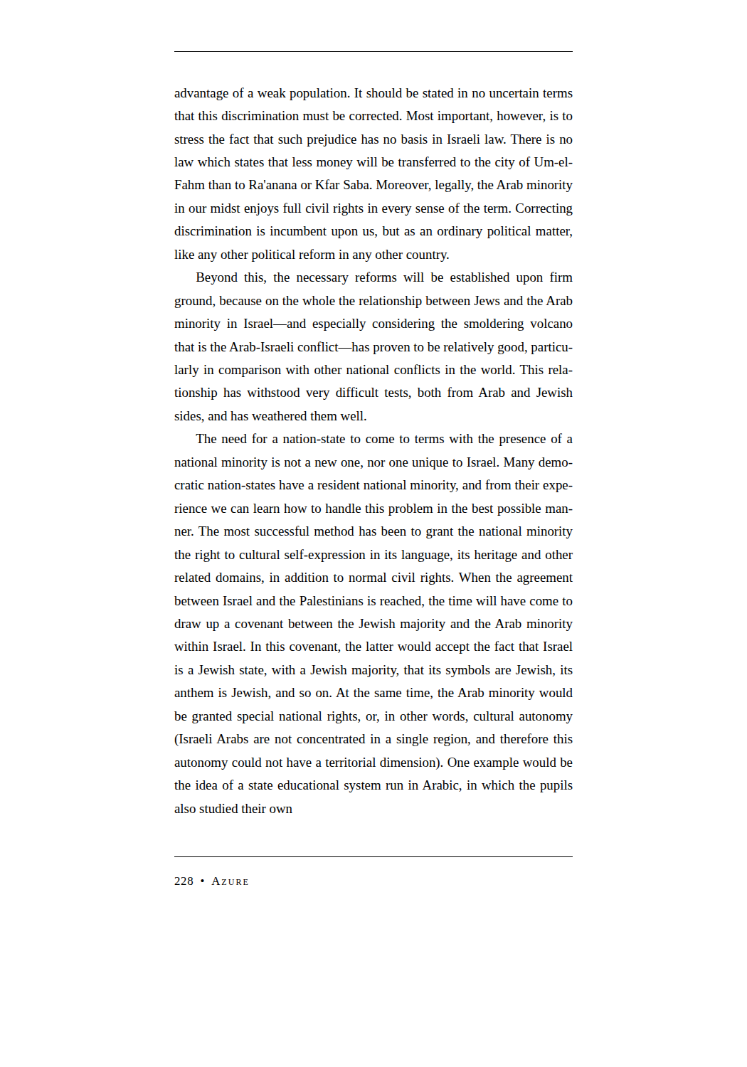advantage of a weak population. It should be stated in no uncertain terms that this discrimination must be corrected. Most important, however, is to stress the fact that such prejudice has no basis in Israeli law. There is no law which states that less money will be transferred to the city of Um-el-Fahm than to Ra'anana or Kfar Saba. Moreover, legally, the Arab minority in our midst enjoys full civil rights in every sense of the term. Correcting discrimination is incumbent upon us, but as an ordinary political matter, like any other political reform in any other country.
Beyond this, the necessary reforms will be established upon firm ground, because on the whole the relationship between Jews and the Arab minority in Israel—and especially considering the smoldering volcano that is the Arab-Israeli conflict—has proven to be relatively good, particularly in comparison with other national conflicts in the world. This relationship has withstood very difficult tests, both from Arab and Jewish sides, and has weathered them well.
The need for a nation-state to come to terms with the presence of a national minority is not a new one, nor one unique to Israel. Many democratic nation-states have a resident national minority, and from their experience we can learn how to handle this problem in the best possible manner. The most successful method has been to grant the national minority the right to cultural self-expression in its language, its heritage and other related domains, in addition to normal civil rights. When the agreement between Israel and the Palestinians is reached, the time will have come to draw up a covenant between the Jewish majority and the Arab minority within Israel. In this covenant, the latter would accept the fact that Israel is a Jewish state, with a Jewish majority, that its symbols are Jewish, its anthem is Jewish, and so on. At the same time, the Arab minority would be granted special national rights, or, in other words, cultural autonomy (Israeli Arabs are not concentrated in a single region, and therefore this autonomy could not have a territorial dimension). One example would be the idea of a state educational system run in Arabic, in which the pupils also studied their own
228•Azure